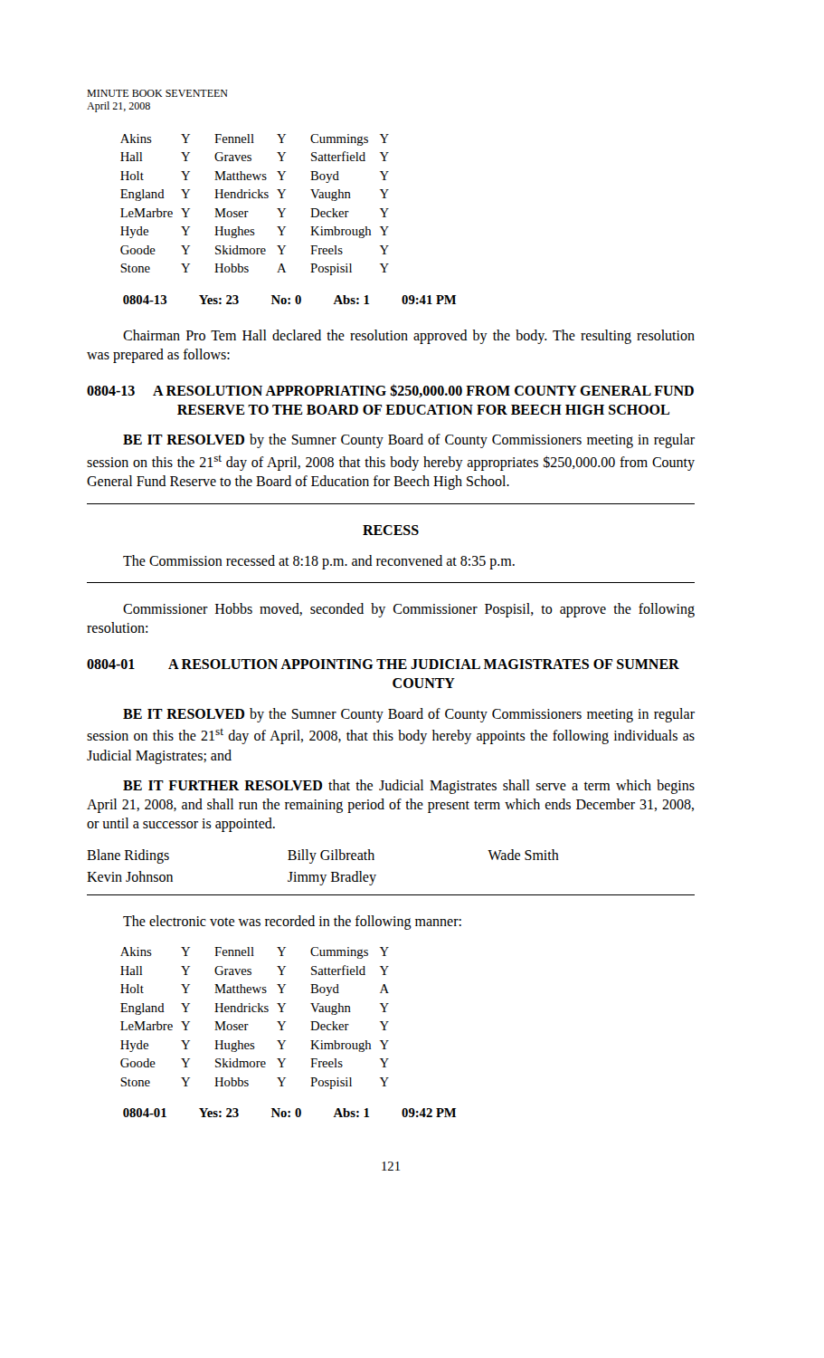MINUTE BOOK SEVENTEEN
April 21, 2008
| Akins | Y | Fennell | Y | Cummings | Y |
| Hall | Y | Graves | Y | Satterfield | Y |
| Holt | Y | Matthews | Y | Boyd | Y |
| England | Y | Hendricks | Y | Vaughn | Y |
| LeMarbre | Y | Moser | Y | Decker | Y |
| Hyde | Y | Hughes | Y | Kimbrough | Y |
| Goode | Y | Skidmore | Y | Freels | Y |
| Stone | Y | Hobbs | A | Pospisil | Y |
| 0804-13 | Yes: 23 | No: 0 | Abs: 1 | 09:41 PM |
Chairman Pro Tem Hall declared the resolution approved by the body. The resulting resolution was prepared as follows:
0804-13
A RESOLUTION APPROPRIATING $250,000.00 FROM COUNTY GENERAL FUND RESERVE TO THE BOARD OF EDUCATION FOR BEECH HIGH SCHOOL
BE IT RESOLVED by the Sumner County Board of County Commissioners meeting in regular session on this the 21st day of April, 2008 that this body hereby appropriates $250,000.00 from County General Fund Reserve to the Board of Education for Beech High School.
RECESS
The Commission recessed at 8:18 p.m. and reconvened at 8:35 p.m.
Commissioner Hobbs moved, seconded by Commissioner Pospisil, to approve the following resolution:
0804-01
A RESOLUTION APPOINTING THE JUDICIAL MAGISTRATES OF SUMNER COUNTY
BE IT RESOLVED by the Sumner County Board of County Commissioners meeting in regular session on this the 21st day of April, 2008, that this body hereby appoints the following individuals as Judicial Magistrates; and
BE IT FURTHER RESOLVED that the Judicial Magistrates shall serve a term which begins April 21, 2008, and shall run the remaining period of the present term which ends December 31, 2008, or until a successor is appointed.
| Blane Ridings | Billy Gilbreath | Wade Smith |
| Kevin Johnson | Jimmy Bradley | |
The electronic vote was recorded in the following manner:
| Akins | Y | Fennell | Y | Cummings | Y |
| Hall | Y | Graves | Y | Satterfield | Y |
| Holt | Y | Matthews | Y | Boyd | A |
| England | Y | Hendricks | Y | Vaughn | Y |
| LeMarbre | Y | Moser | Y | Decker | Y |
| Hyde | Y | Hughes | Y | Kimbrough | Y |
| Goode | Y | Skidmore | Y | Freels | Y |
| Stone | Y | Hobbs | Y | Pospisil | Y |
| 0804-01 | Yes: 23 | No: 0 | Abs: 1 | 09:42 PM |
121